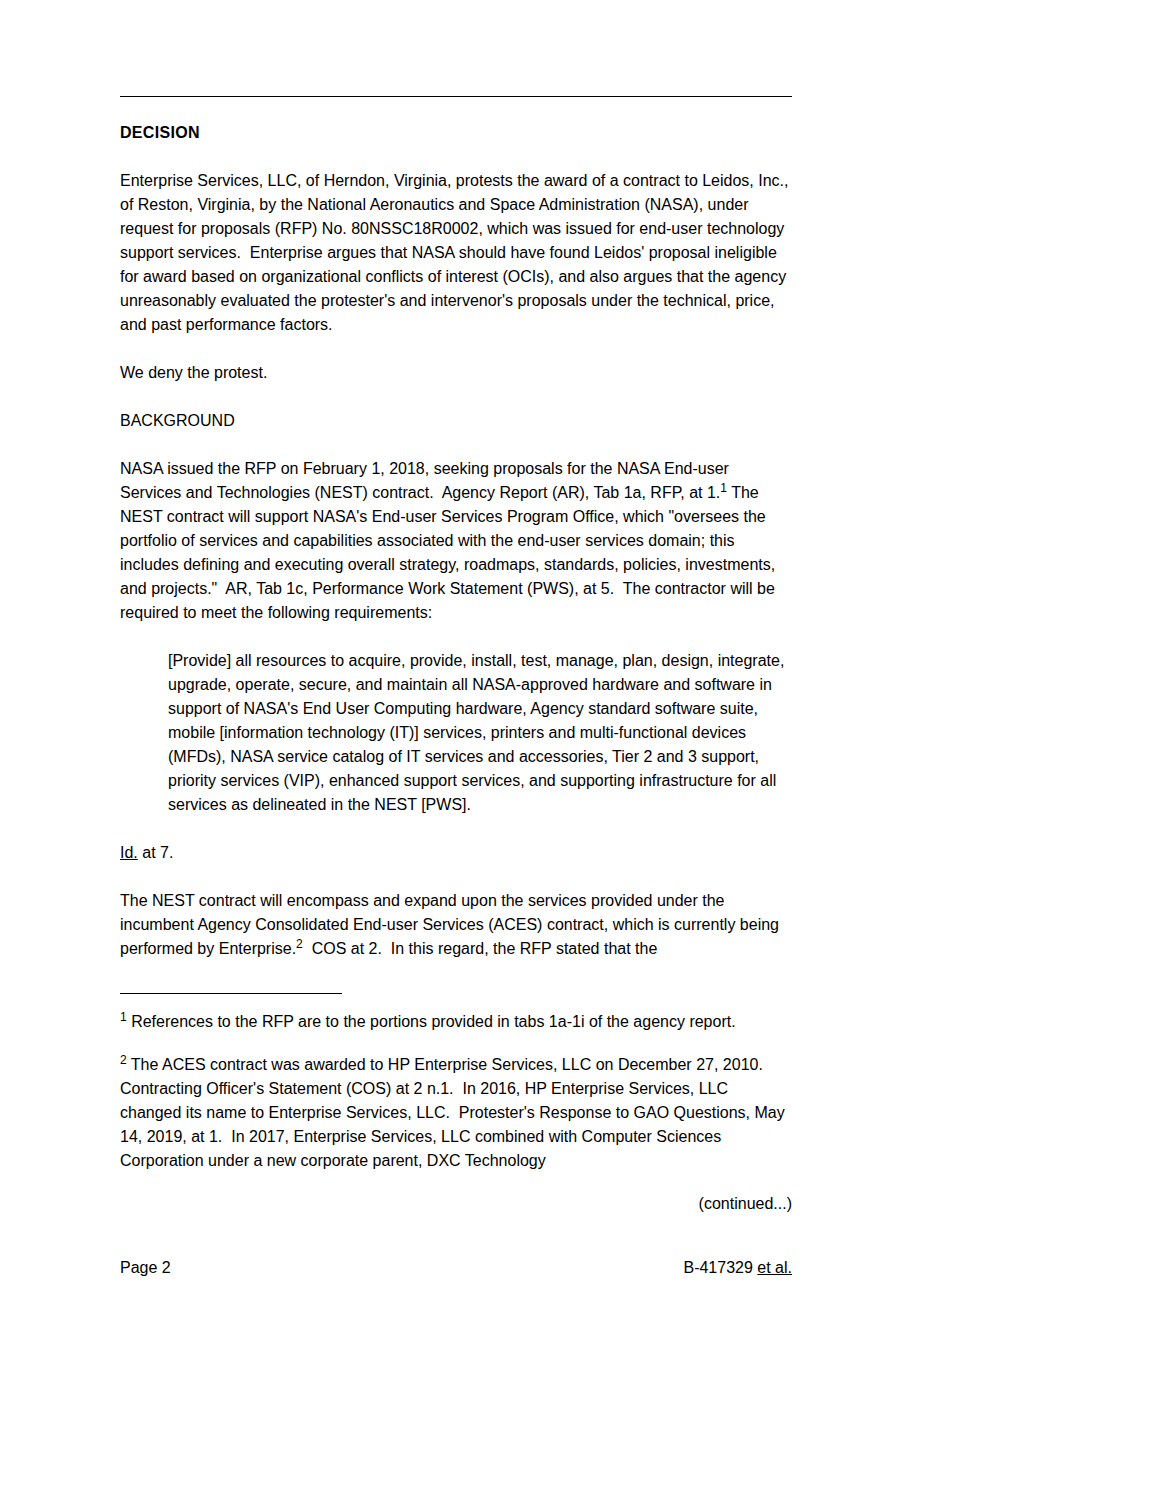DECISION
Enterprise Services, LLC, of Herndon, Virginia, protests the award of a contract to Leidos, Inc., of Reston, Virginia, by the National Aeronautics and Space Administration (NASA), under request for proposals (RFP) No. 80NSSC18R0002, which was issued for end-user technology support services. Enterprise argues that NASA should have found Leidos' proposal ineligible for award based on organizational conflicts of interest (OCIs), and also argues that the agency unreasonably evaluated the protester's and intervenor's proposals under the technical, price, and past performance factors.
We deny the protest.
BACKGROUND
NASA issued the RFP on February 1, 2018, seeking proposals for the NASA End-user Services and Technologies (NEST) contract. Agency Report (AR), Tab 1a, RFP, at 1.1 The NEST contract will support NASA's End-user Services Program Office, which "oversees the portfolio of services and capabilities associated with the end-user services domain; this includes defining and executing overall strategy, roadmaps, standards, policies, investments, and projects." AR, Tab 1c, Performance Work Statement (PWS), at 5. The contractor will be required to meet the following requirements:
[Provide] all resources to acquire, provide, install, test, manage, plan, design, integrate, upgrade, operate, secure, and maintain all NASA-approved hardware and software in support of NASA's End User Computing hardware, Agency standard software suite, mobile [information technology (IT)] services, printers and multi-functional devices (MFDs), NASA service catalog of IT services and accessories, Tier 2 and 3 support, priority services (VIP), enhanced support services, and supporting infrastructure for all services as delineated in the NEST [PWS].
Id. at 7.
The NEST contract will encompass and expand upon the services provided under the incumbent Agency Consolidated End-user Services (ACES) contract, which is currently being performed by Enterprise.2 COS at 2. In this regard, the RFP stated that the
1 References to the RFP are to the portions provided in tabs 1a-1i of the agency report.
2 The ACES contract was awarded to HP Enterprise Services, LLC on December 27, 2010. Contracting Officer's Statement (COS) at 2 n.1. In 2016, HP Enterprise Services, LLC changed its name to Enterprise Services, LLC. Protester's Response to GAO Questions, May 14, 2019, at 1. In 2017, Enterprise Services, LLC combined with Computer Sciences Corporation under a new corporate parent, DXC Technology
(continued...)
Page 2 B-417329 et al.